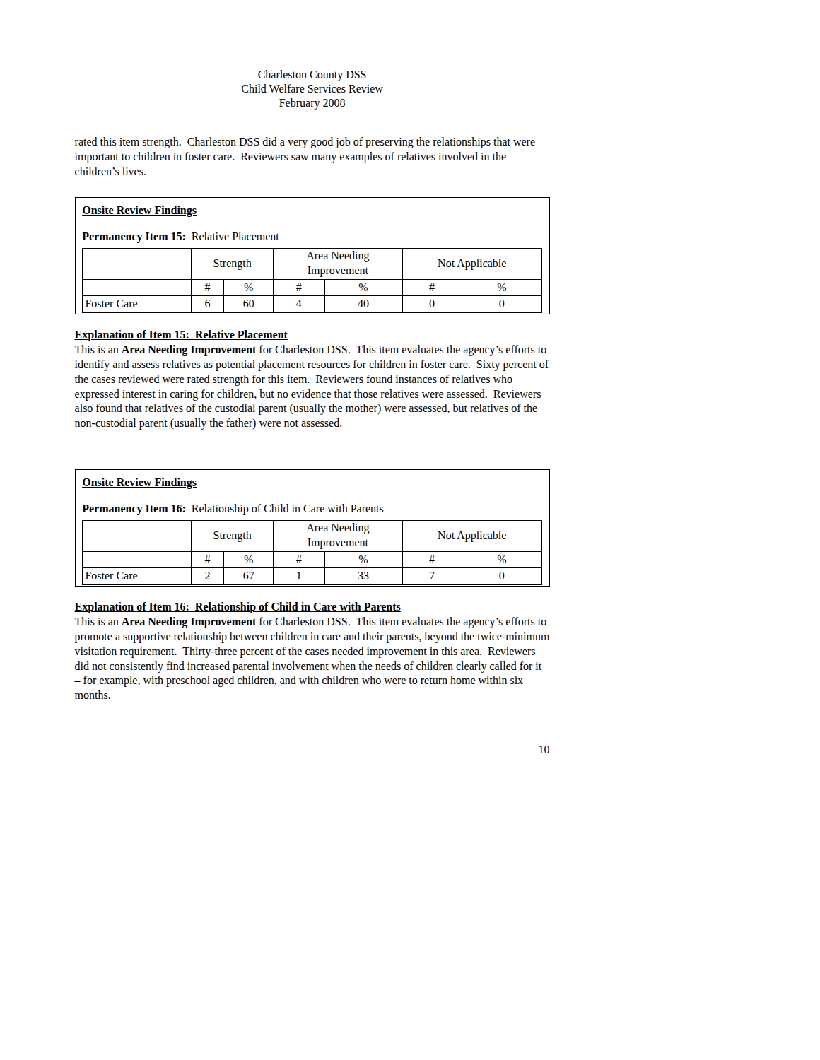Charleston County DSS
Child Welfare Services Review
February 2008
rated this item strength. Charleston DSS did a very good job of preserving the relationships that were important to children in foster care. Reviewers saw many examples of relatives involved in the children’s lives.
Onsite Review Findings
Permanency Item 15: Relative Placement
| | Strength | Area Needing Improvement | Not Applicable |
| | # | % | # | % | # | % |
| Foster Care | 6 | 60 | 4 | 40 | 0 | 0 |
Explanation of Item 15: Relative Placement
This is an Area Needing Improvement for Charleston DSS. This item evaluates the agency’s efforts to identify and assess relatives as potential placement resources for children in foster care. Sixty percent of the cases reviewed were rated strength for this item. Reviewers found instances of relatives who expressed interest in caring for children, but no evidence that those relatives were assessed. Reviewers also found that relatives of the custodial parent (usually the mother) were assessed, but relatives of the non-custodial parent (usually the father) were not assessed.
Onsite Review Findings
Permanency Item 16: Relationship of Child in Care with Parents
| | Strength | Area Needing Improvement | Not Applicable |
| | # | % | # | % | # | % |
| Foster Care | 2 | 67 | 1 | 33 | 7 | 0 |
Explanation of Item 16: Relationship of Child in Care with Parents
This is an Area Needing Improvement for Charleston DSS. This item evaluates the agency’s efforts to promote a supportive relationship between children in care and their parents, beyond the twice-minimum visitation requirement. Thirty-three percent of the cases needed improvement in this area. Reviewers did not consistently find increased parental involvement when the needs of children clearly called for it – for example, with preschool aged children, and with children who were to return home within six months.
10